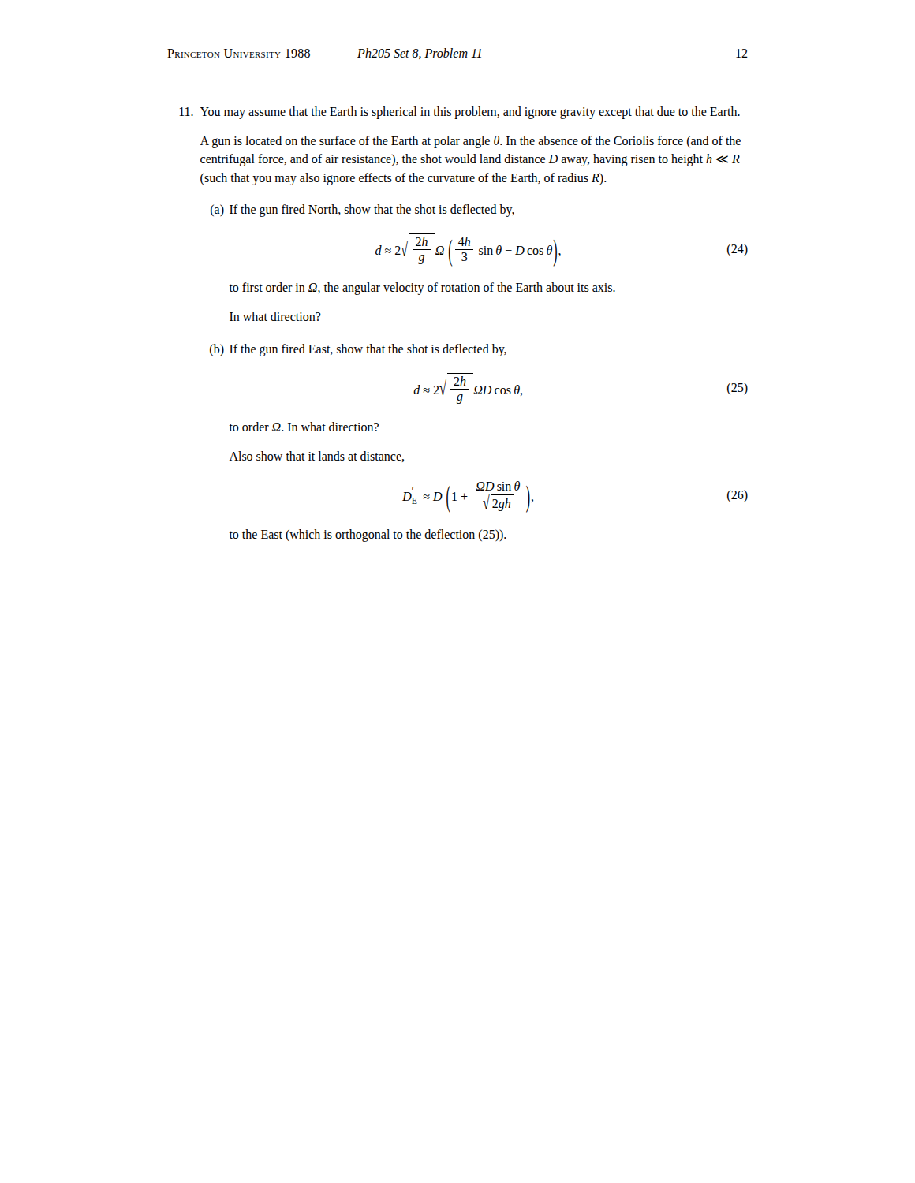Princeton University 1988 Ph205 Set 8, Problem 11 12
11.
You may assume that the Earth is spherical in this problem, and ignore gravity except that due to the Earth.
A gun is located on the surface of the Earth at polar angle θ. In the absence of the Coriolis force (and of the centrifugal force, and of air resistance), the shot would land distance D away, having risen to height h ≪ R (such that you may also ignore effects of the curvature of the Earth, of radius R).
(a)
If the gun fired North, show that the shot is deflected by,
d ≈ 2√2h g Ω (4h 3 sin θ − D cos θ),
(24)
to first order in Ω, the angular velocity of rotation of the Earth about its axis.
In what direction?
(b)
If the gun fired East, show that the shot is deflected by,
d ≈ 2√2h g ΩD cos θ,
(25)
to order Ω. In what direction?
Also show that it lands at distance,
DE′ ≈ D (1 + ΩD sin θ√2gh),
(26)
to the East (which is orthogonal to the deflection (25)).